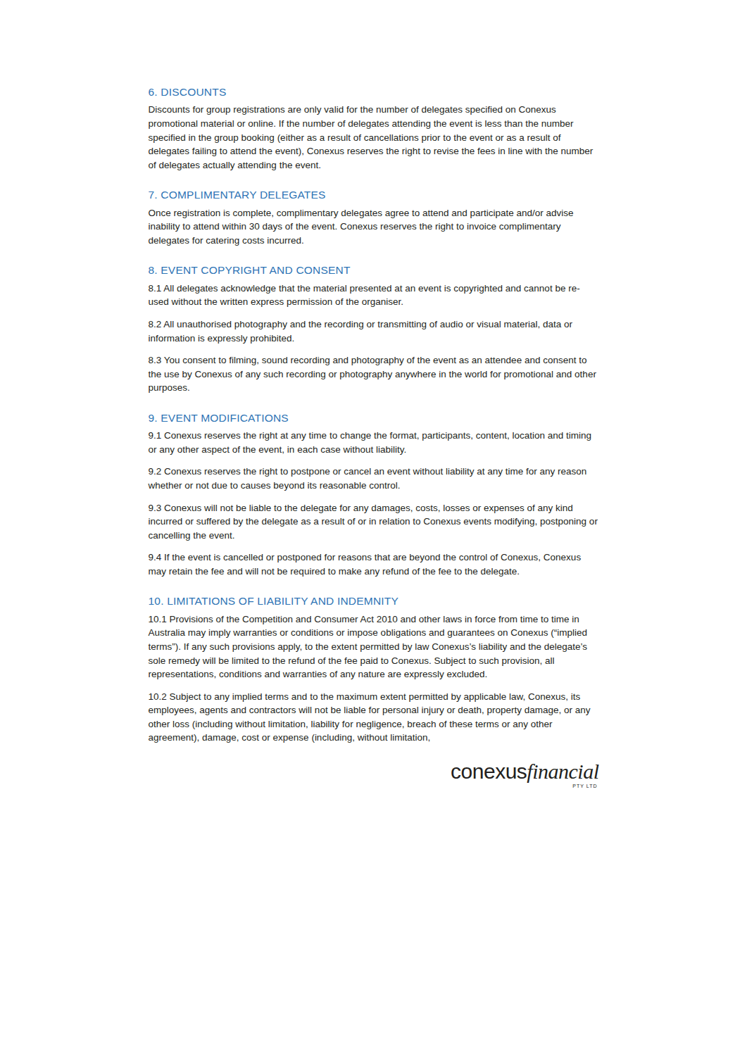6. DISCOUNTS
Discounts for group registrations are only valid for the number of delegates specified on Conexus promotional material or online. If the number of delegates attending the event is less than the number specified in the group booking (either as a result of cancellations prior to the event or as a result of delegates failing to attend the event), Conexus reserves the right to revise the fees in line with the number of delegates actually attending the event.
7. COMPLIMENTARY DELEGATES
Once registration is complete, complimentary delegates agree to attend and participate and/or advise inability to attend within 30 days of the event. Conexus reserves the right to invoice complimentary delegates for catering costs incurred.
8. EVENT COPYRIGHT AND CONSENT
8.1 All delegates acknowledge that the material presented at an event is copyrighted and cannot be re-used without the written express permission of the organiser.
8.2 All unauthorised photography and the recording or transmitting of audio or visual material, data or information is expressly prohibited.
8.3 You consent to filming, sound recording and photography of the event as an attendee and consent to the use by Conexus of any such recording or photography anywhere in the world for promotional and other purposes.
9. EVENT MODIFICATIONS
9.1 Conexus reserves the right at any time to change the format, participants, content, location and timing or any other aspect of the event, in each case without liability.
9.2 Conexus reserves the right to postpone or cancel an event without liability at any time for any reason whether or not due to causes beyond its reasonable control.
9.3 Conexus will not be liable to the delegate for any damages, costs, losses or expenses of any kind incurred or suffered by the delegate as a result of or in relation to Conexus events modifying, postponing or cancelling the event.
9.4 If the event is cancelled or postponed for reasons that are beyond the control of Conexus, Conexus may retain the fee and will not be required to make any refund of the fee to the delegate.
10. LIMITATIONS OF LIABILITY AND INDEMNITY
10.1 Provisions of the Competition and Consumer Act 2010 and other laws in force from time to time in Australia may imply warranties or conditions or impose obligations and guarantees on Conexus (“implied terms”). If any such provisions apply, to the extent permitted by law Conexus’s liability and the delegate’s sole remedy will be limited to the refund of the fee paid to Conexus. Subject to such provision, all representations, conditions and warranties of any nature are expressly excluded.
10.2 Subject to any implied terms and to the maximum extent permitted by applicable law, Conexus, its employees, agents and contractors will not be liable for personal injury or death, property damage, or any other loss (including without limitation, liability for negligence, breach of these terms or any other agreement), damage, cost or expense (including, without limitation,
conexusfinancial
PTY LTD